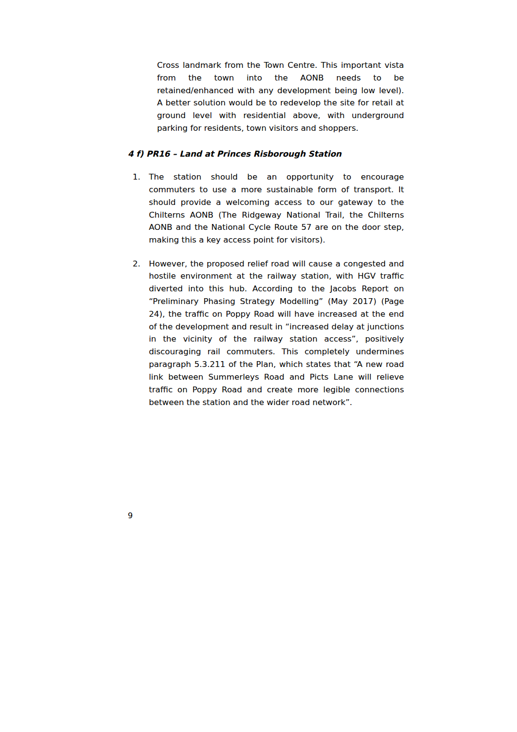Cross landmark from the Town Centre. This important vista from the town into the AONB needs to be retained/enhanced with any development being low level). A better solution would be to redevelop the site for retail at ground level with residential above, with underground parking for residents, town visitors and shoppers.
4 f) PR16 – Land at Princes Risborough Station
The station should be an opportunity to encourage commuters to use a more sustainable form of transport. It should provide a welcoming access to our gateway to the Chilterns AONB (The Ridgeway National Trail, the Chilterns AONB and the National Cycle Route 57 are on the door step, making this a key access point for visitors).
However, the proposed relief road will cause a congested and hostile environment at the railway station, with HGV traffic diverted into this hub. According to the Jacobs Report on “Preliminary Phasing Strategy Modelling” (May 2017) (Page 24), the traffic on Poppy Road will have increased at the end of the development and result in “increased delay at junctions in the vicinity of the railway station access”, positively discouraging rail commuters. This completely undermines paragraph 5.3.211 of the Plan, which states that “A new road link between Summerleys Road and Picts Lane will relieve traffic on Poppy Road and create more legible connections between the station and the wider road network”.
9